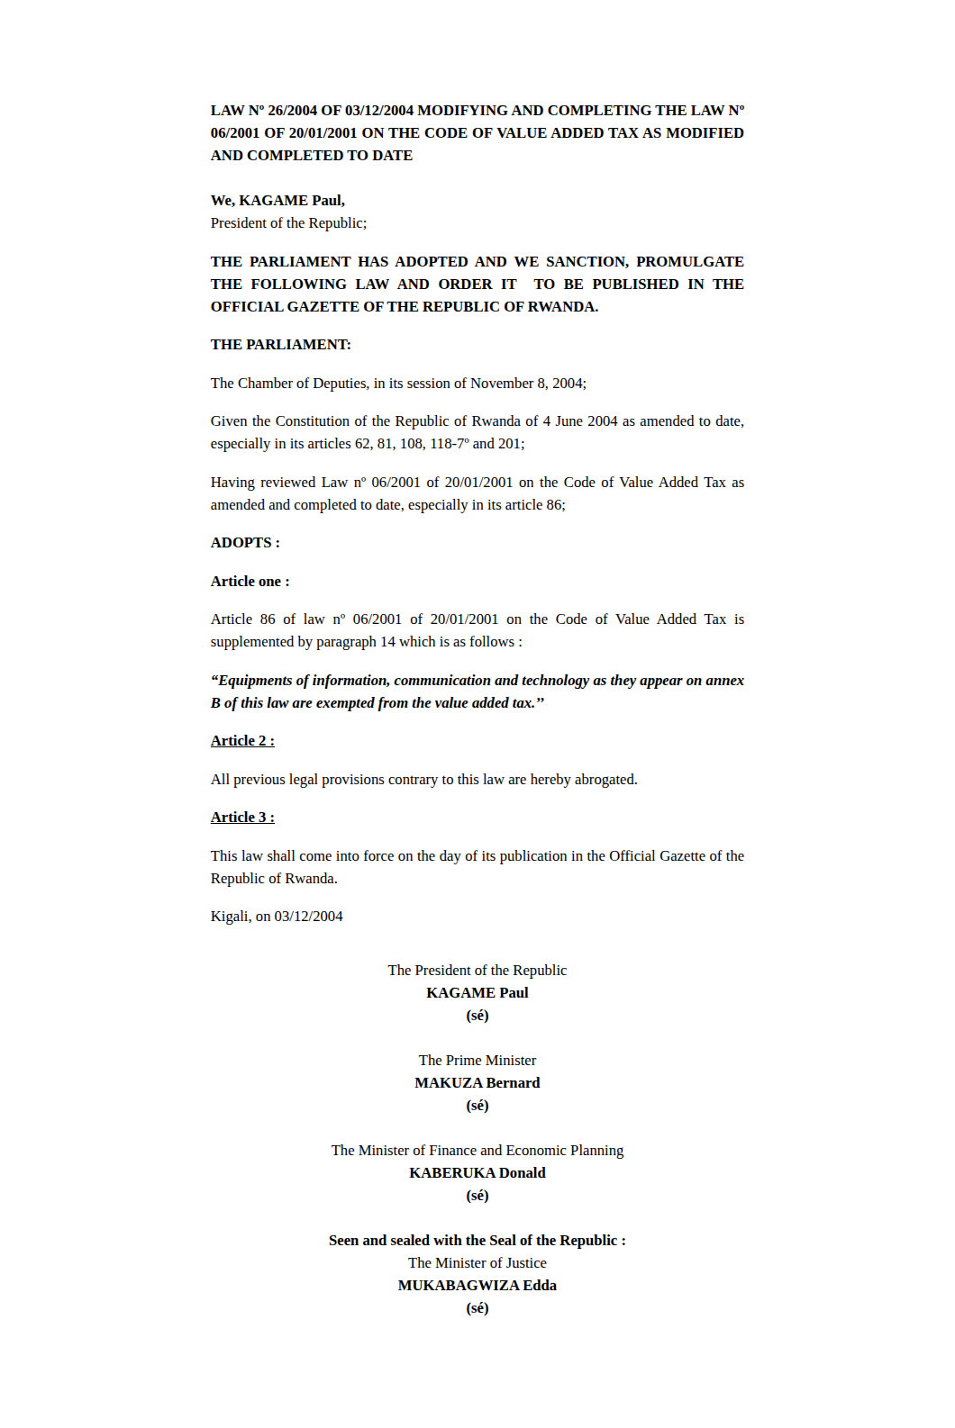LAW Nº 26/2004 OF 03/12/2004 MODIFYING AND COMPLETING THE LAW Nº 06/2001 OF 20/01/2001 ON THE CODE OF VALUE ADDED TAX AS MODIFIED AND COMPLETED TO DATE
We, KAGAME Paul,
President of the Republic;
THE PARLIAMENT HAS ADOPTED AND WE SANCTION, PROMULGATE THE FOLLOWING LAW AND ORDER IT TO BE PUBLISHED IN THE OFFICIAL GAZETTE OF THE REPUBLIC OF RWANDA.
THE PARLIAMENT:
The Chamber of Deputies, in its session of November 8, 2004;
Given the Constitution of the Republic of Rwanda of 4 June 2004 as amended to date, especially in its articles 62, 81, 108, 118-7º and 201;
Having reviewed Law nº 06/2001 of 20/01/2001 on the Code of Value Added Tax as amended and completed to date, especially in its article 86;
ADOPTS :
Article one :
Article 86 of law nº 06/2001 of 20/01/2001 on the Code of Value Added Tax is supplemented by paragraph 14 which is as follows :
“Equipments of information, communication and technology as they appear on annex B of this law are exempted from the value added tax.’’
Article 2 :
All previous legal provisions contrary to this law are hereby abrogated.
Article 3 :
This law shall come into force on the day of its publication in the Official Gazette of the Republic of Rwanda.
Kigali, on 03/12/2004
The President of the Republic
KAGAME Paul
(sé)
The Prime Minister
MAKUZA Bernard
(sé)
The Minister of Finance and Economic Planning
KABERUKA Donald
(sé)
Seen and sealed with the Seal of the Republic :
The Minister of Justice
MUKABAGWIZA Edda
(sé)